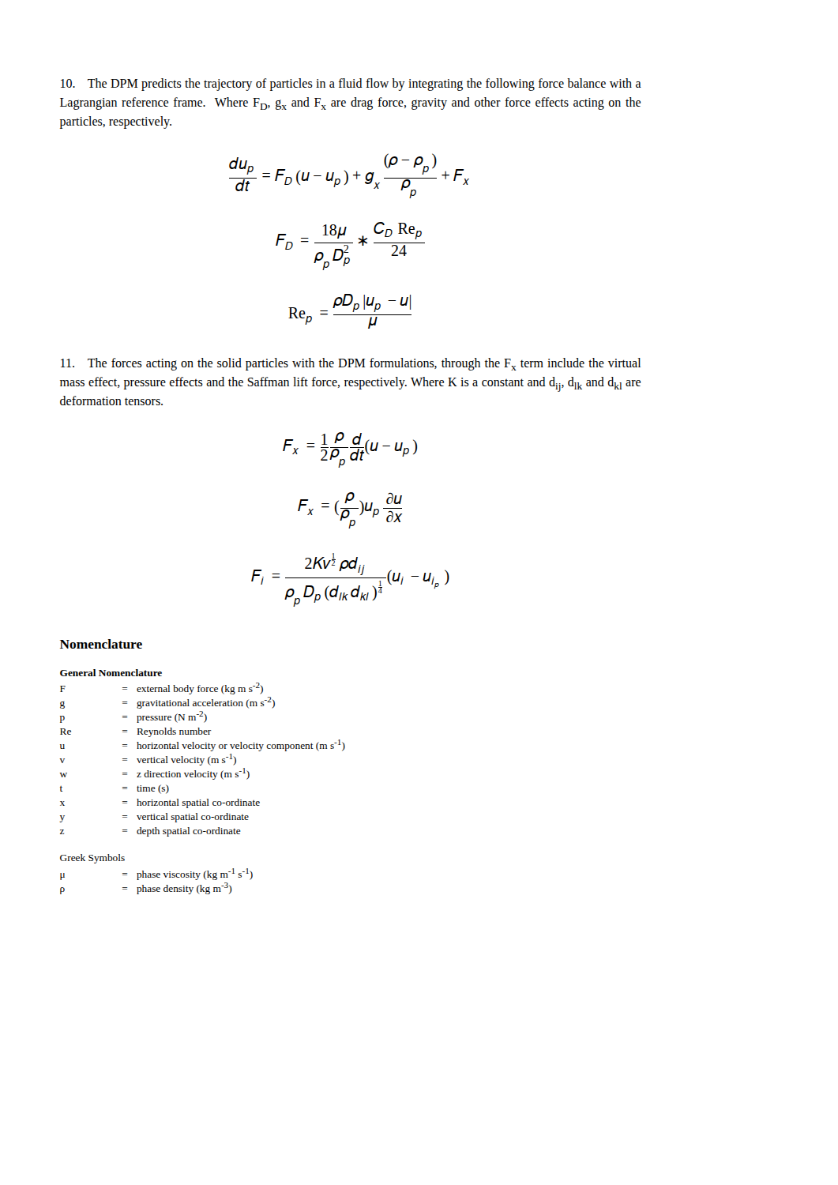10. The DPM predicts the trajectory of particles in a fluid flow by integrating the following force balance with a Lagrangian reference frame. Where FD, gx and Fx are drag force, gravity and other force effects acting on the particles, respectively.
dup dt = FD ( u−up ) + gx ( ρ−ρp ) ρp + Fx
FD = 18μ ρpDp2 ∗ CDRep 24
Rep = ρDp |up−u| μ
11. The forces acting on the solid particles with the DPM formulations, through the Fx term include the virtual mass effect, pressure effects and the Saffman lift force, respectively. Where K is a constant and dij, dlk and dkl are deformation tensors.
Fx = 12 ρ ρp d dt ( u−up )
Fx = ( ρ ρp ) up ∂u ∂x
Fi = 2K ν12 ρdij ρp Dp (dlkdkl) 14 ( ui − uip )
Nomenclature
General Nomenclature
| F | = | external body force (kg m s -2 ) |
| g | = | gravitational acceleration (m s -2 ) |
| p | = | pressure (N m -2 ) |
| Re | = | Reynolds number |
| u | = | horizontal velocity or velocity component (m s -1 ) |
| v | = | vertical velocity (m s -1 ) |
| w | = | z direction velocity (m s -1 ) |
| t | = | time (s) |
| x | = | horizontal spatial co-ordinate |
| y | = | vertical spatial co-ordinate |
| z | = | depth spatial co-ordinate |
Greek Symbols
| μ | = | phase viscosity (kg m -1 s -1 ) |
| ρ | = | phase density (kg m -3 ) |